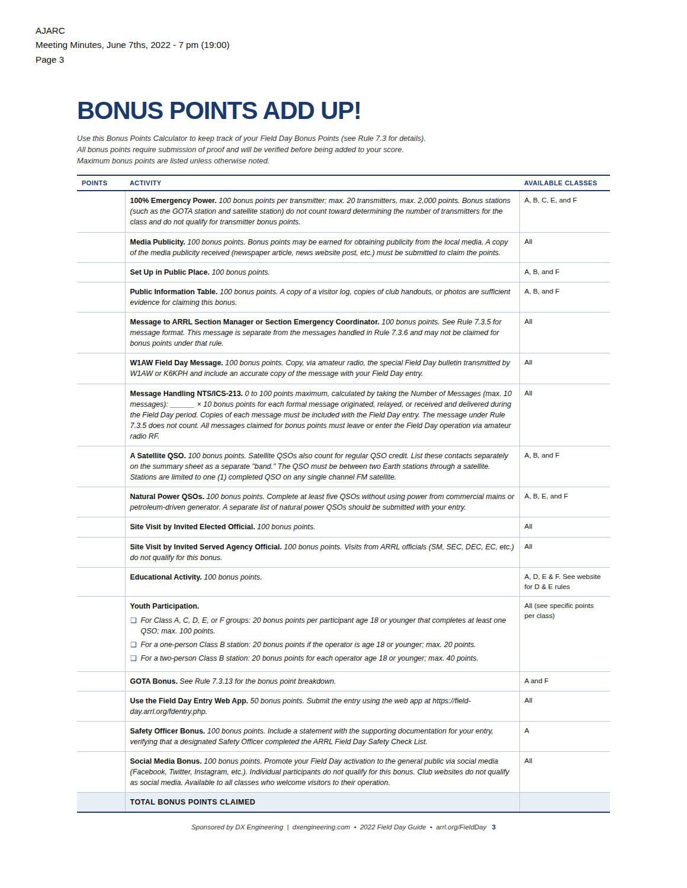AJARC
Meeting Minutes, June 7ths, 2022 - 7 pm (19:00)
Page 3
BONUS POINTS ADD UP!
Use this Bonus Points Calculator to keep track of your Field Day Bonus Points (see Rule 7.3 for details).
All bonus points require submission of proof and will be verified before being added to your score.
Maximum bonus points are listed unless otherwise noted.
| Points | Activity | Available Classes |
| --- | --- | --- |
| | 100% Emergency Power. 100 bonus points per transmitter; max. 20 transmitters, max. 2,000 points. Bonus stations (such as the GOTA station and satellite station) do not count toward determining the number of transmitters for the class and do not qualify for transmitter bonus points. | A, B, C, E, and F |
| | Media Publicity. 100 bonus points. Bonus points may be earned for obtaining publicity from the local media. A copy of the media publicity received (newspaper article, news website post, etc.) must be submitted to claim the points. | All |
| | Set Up in Public Place. 100 bonus points. | A, B, and F |
| | Public Information Table. 100 bonus points. A copy of a visitor log, copies of club handouts, or photos are sufficient evidence for claiming this bonus. | A, B, and F |
| | Message to ARRL Section Manager or Section Emergency Coordinator. 100 bonus points. See Rule 7.3.5 for message format. This message is separate from the messages handled in Rule 7.3.6 and may not be claimed for bonus points under that rule. | All |
| | W1AW Field Day Message. 100 bonus points. Copy, via amateur radio, the special Field Day bulletin transmitted by W1AW or K6KPH and include an accurate copy of the message with your Field Day entry. | All |
| | Message Handling NTS/ICS-213. 0 to 100 points maximum, calculated by taking the Number of Messages (max. 10 messages): ______ × 10 bonus points for each formal message originated, relayed, or received and delivered during the Field Day period. Copies of each message must be included with the Field Day entry. The message under Rule 7.3.5 does not count. All messages claimed for bonus points must leave or enter the Field Day operation via amateur radio RF. | All |
| | A Satellite QSO. 100 bonus points. Satellite QSOs also count for regular QSO credit. List these contacts separately on the summary sheet as a separate "band." The QSO must be between two Earth stations through a satellite. Stations are limited to one (1) completed QSO on any single channel FM satellite. | A, B, and F |
| | Natural Power QSOs. 100 bonus points. Complete at least five QSOs without using power from commercial mains or petroleum-driven generator. A separate list of natural power QSOs should be submitted with your entry. | A, B, E, and F |
| | Site Visit by Invited Elected Official. 100 bonus points. | All |
| | Site Visit by Invited Served Agency Official. 100 bonus points. Visits from ARRL officials (SM, SEC, DEC, EC, etc.) do not qualify for this bonus. | All |
| | Educational Activity. 100 bonus points. | A, D, E & F. See website for D & E rules |
| | Youth Participation. For Class A, C, D, E, or F groups: 20 bonus points per participant age 18 or younger that completes at least one QSO; max. 100 points. For a one-person Class B station: 20 bonus points if the operator is age 18 or younger; max. 20 points. For a two-person Class B station: 20 bonus points for each operator age 18 or younger; max. 40 points. | All (see specific points per class) |
| | GOTA Bonus. See Rule 7.3.13 for the bonus point breakdown. | A and F |
| | Use the Field Day Entry Web App. 50 bonus points. Submit the entry using the web app at https://field-day.arrl.org/fdentry.php. | All |
| | Safety Officer Bonus. 100 bonus points. Include a statement with the supporting documentation for your entry, verifying that a designated Safety Officer completed the ARRL Field Day Safety Check List. | A |
| | Social Media Bonus. 100 bonus points. Promote your Field Day activation to the general public via social media (Facebook, Twitter, Instagram, etc.). Individual participants do not qualify for this bonus. Club websites do not qualify as social media. Available to all classes who welcome visitors to their operation. | All |
| | Total Bonus Points Claimed | |
Sponsored by DX Engineering | dxengineering.com • 2022 Field Day Guide • arrl.org/FieldDay 3